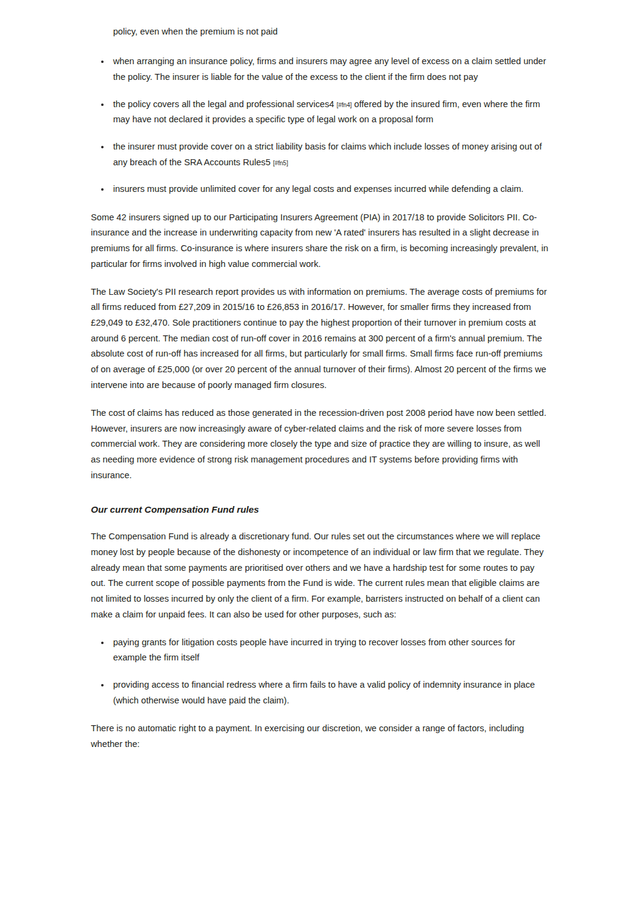policy, even when the premium is not paid
when arranging an insurance policy, firms and insurers may agree any level of excess on a claim settled under the policy. The insurer is liable for the value of the excess to the client if the firm does not pay
the policy covers all the legal and professional services4 [#fn4] offered by the insured firm, even where the firm may have not declared it provides a specific type of legal work on a proposal form
the insurer must provide cover on a strict liability basis for claims which include losses of money arising out of any breach of the SRA Accounts Rules5 [#fn5]
insurers must provide unlimited cover for any legal costs and expenses incurred while defending a claim.
Some 42 insurers signed up to our Participating Insurers Agreement (PIA) in 2017/18 to provide Solicitors PII. Co-insurance and the increase in underwriting capacity from new 'A rated' insurers has resulted in a slight decrease in premiums for all firms. Co-insurance is where insurers share the risk on a firm, is becoming increasingly prevalent, in particular for firms involved in high value commercial work.
The Law Society's PII research report provides us with information on premiums. The average costs of premiums for all firms reduced from £27,209 in 2015/16 to £26,853 in 2016/17. However, for smaller firms they increased from £29,049 to £32,470. Sole practitioners continue to pay the highest proportion of their turnover in premium costs at around 6 percent. The median cost of run-off cover in 2016 remains at 300 percent of a firm's annual premium. The absolute cost of run-off has increased for all firms, but particularly for small firms. Small firms face run-off premiums of on average of £25,000 (or over 20 percent of the annual turnover of their firms). Almost 20 percent of the firms we intervene into are because of poorly managed firm closures.
The cost of claims has reduced as those generated in the recession-driven post 2008 period have now been settled. However, insurers are now increasingly aware of cyber-related claims and the risk of more severe losses from commercial work. They are considering more closely the type and size of practice they are willing to insure, as well as needing more evidence of strong risk management procedures and IT systems before providing firms with insurance.
Our current Compensation Fund rules
The Compensation Fund is already a discretionary fund. Our rules set out the circumstances where we will replace money lost by people because of the dishonesty or incompetence of an individual or law firm that we regulate. They already mean that some payments are prioritised over others and we have a hardship test for some routes to pay out. The current scope of possible payments from the Fund is wide. The current rules mean that eligible claims are not limited to losses incurred by only the client of a firm. For example, barristers instructed on behalf of a client can make a claim for unpaid fees. It can also be used for other purposes, such as:
paying grants for litigation costs people have incurred in trying to recover losses from other sources for example the firm itself
providing access to financial redress where a firm fails to have a valid policy of indemnity insurance in place (which otherwise would have paid the claim).
There is no automatic right to a payment. In exercising our discretion, we consider a range of factors, including whether the: